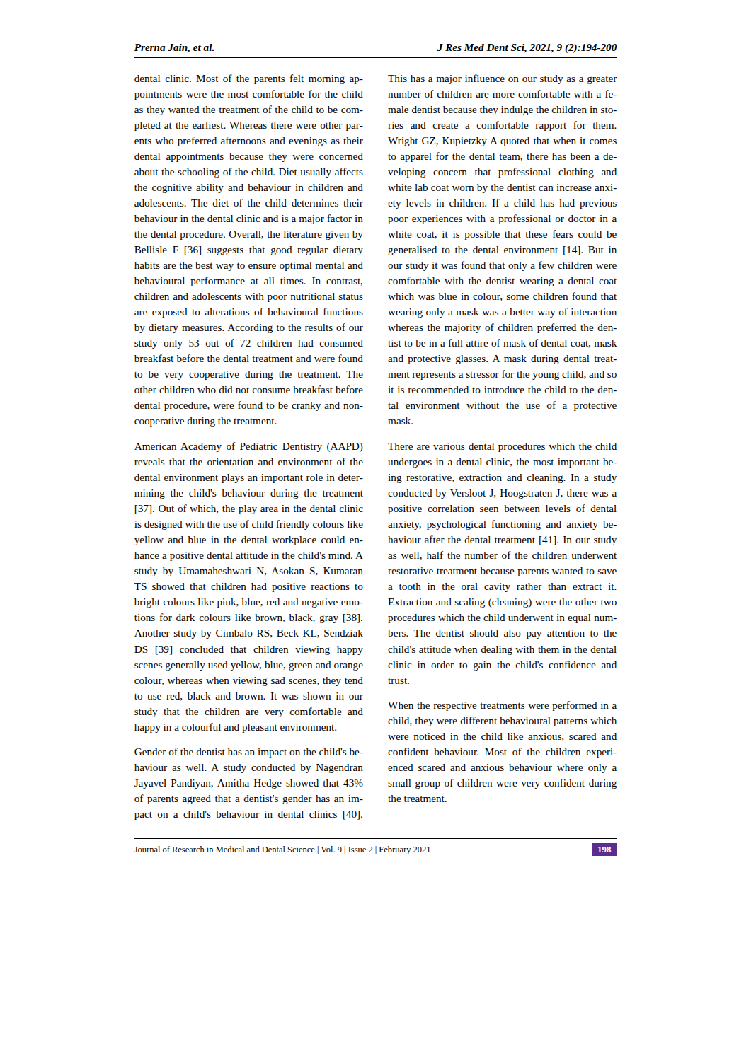Prerna Jain, et al.
J Res Med Dent Sci, 2021, 9 (2):194-200
dental clinic. Most of the parents felt morning appointments were the most comfortable for the child as they wanted the treatment of the child to be completed at the earliest. Whereas there were other parents who preferred afternoons and evenings as their dental appointments because they were concerned about the schooling of the child. Diet usually affects the cognitive ability and behaviour in children and adolescents. The diet of the child determines their behaviour in the dental clinic and is a major factor in the dental procedure. Overall, the literature given by Bellisle F [36] suggests that good regular dietary habits are the best way to ensure optimal mental and behavioural performance at all times. In contrast, children and adolescents with poor nutritional status are exposed to alterations of behavioural functions by dietary measures. According to the results of our study only 53 out of 72 children had consumed breakfast before the dental treatment and were found to be very cooperative during the treatment. The other children who did not consume breakfast before dental procedure, were found to be cranky and non-cooperative during the treatment.
American Academy of Pediatric Dentistry (AAPD) reveals that the orientation and environment of the dental environment plays an important role in determining the child's behaviour during the treatment [37]. Out of which, the play area in the dental clinic is designed with the use of child friendly colours like yellow and blue in the dental workplace could enhance a positive dental attitude in the child's mind. A study by Umamaheshwari N, Asokan S, Kumaran TS showed that children had positive reactions to bright colours like pink, blue, red and negative emotions for dark colours like brown, black, gray [38]. Another study by Cimbalo RS, Beck KL, Sendziak DS [39] concluded that children viewing happy scenes generally used yellow, blue, green and orange colour, whereas when viewing sad scenes, they tend to use red, black and brown. It was shown in our study that the children are very comfortable and happy in a colourful and pleasant environment.
Gender of the dentist has an impact on the child's behaviour as well. A study conducted by Nagendran Jayavel Pandiyan, Amitha Hedge showed that 43% of parents agreed that a dentist's gender has an impact on a child's behaviour in dental clinics [40]. This has a major influence on our study as a greater number of children are more comfortable with a female dentist because they indulge the children in stories and create a comfortable rapport for them. Wright GZ, Kupietzky A quoted that when it comes to apparel for the dental team, there has been a developing concern that professional clothing and white lab coat worn by the dentist can increase anxiety levels in children. If a child has had previous poor experiences with a professional or doctor in a white coat, it is possible that these fears could be generalised to the dental environment [14]. But in our study it was found that only a few children were comfortable with the dentist wearing a dental coat which was blue in colour, some children found that wearing only a mask was a better way of interaction whereas the majority of children preferred the dentist to be in a full attire of mask of dental coat, mask and protective glasses. A mask during dental treatment represents a stressor for the young child, and so it is recommended to introduce the child to the dental environment without the use of a protective mask.
There are various dental procedures which the child undergoes in a dental clinic, the most important being restorative, extraction and cleaning. In a study conducted by Versloot J, Hoogstraten J, there was a positive correlation seen between levels of dental anxiety, psychological functioning and anxiety behaviour after the dental treatment [41]. In our study as well, half the number of the children underwent restorative treatment because parents wanted to save a tooth in the oral cavity rather than extract it. Extraction and scaling (cleaning) were the other two procedures which the child underwent in equal numbers. The dentist should also pay attention to the child's attitude when dealing with them in the dental clinic in order to gain the child's confidence and trust.
When the respective treatments were performed in a child, they were different behavioural patterns which were noticed in the child like anxious, scared and confident behaviour. Most of the children experienced scared and anxious behaviour where only a small group of children were very confident during the treatment.
Journal of Research in Medical and Dental Science | Vol. 9 | Issue 2 | February 2021
198